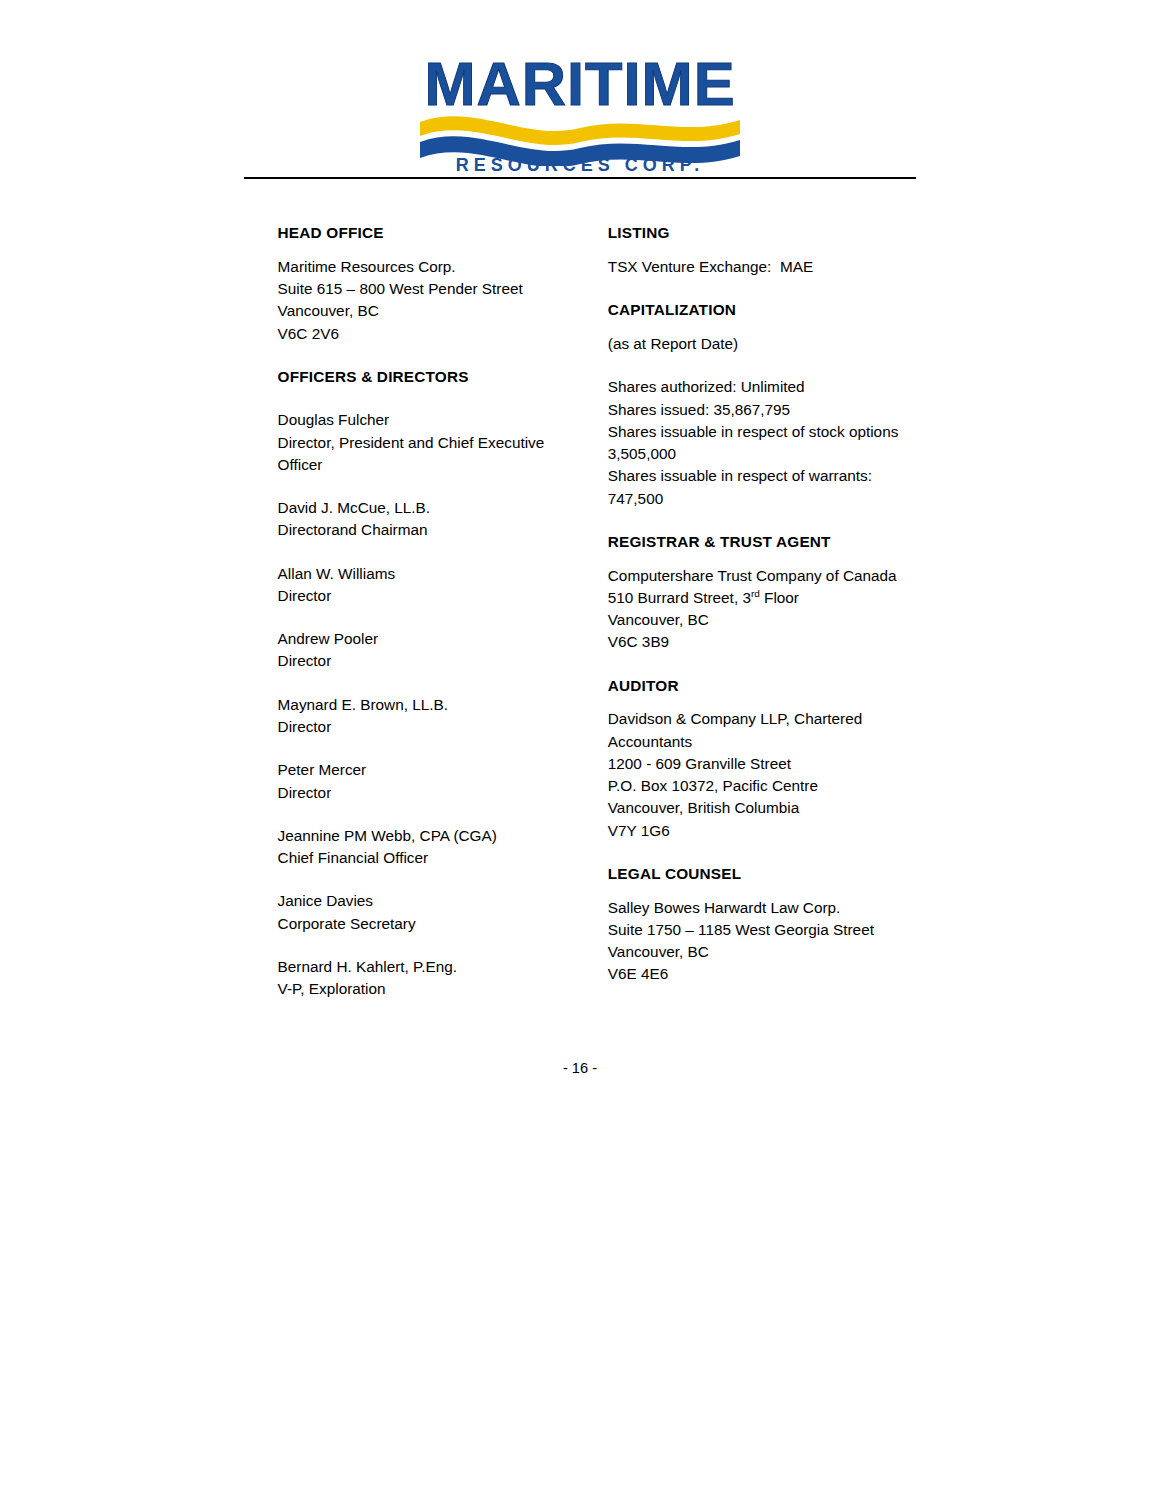MARITIME
RESOURCES CORP.
HEAD OFFICE
Maritime Resources Corp.
Suite 615 – 800 West Pender Street
Vancouver, BC
V6C 2V6
OFFICERS & DIRECTORS
Douglas Fulcher
Director, President and Chief Executive Officer
David J. McCue, LL.B.
Directorand Chairman
Allan W. Williams
Director
Andrew Pooler
Director
Maynard E. Brown, LL.B.
Director
Peter Mercer
Director
Jeannine PM Webb, CPA (CGA)
Chief Financial Officer
Janice Davies
Corporate Secretary
Bernard H. Kahlert, P.Eng.
V-P, Exploration
LISTING
TSX Venture Exchange: MAE
CAPITALIZATION
(as at Report Date)
Shares authorized: Unlimited
Shares issued: 35,867,795
Shares issuable in respect of stock options 3,505,000
Shares issuable in respect of warrants: 747,500
REGISTRAR & TRUST AGENT
Computershare Trust Company of Canada
510 Burrard Street, 3rd Floor
Vancouver, BC
V6C 3B9
AUDITOR
Davidson & Company LLP, Chartered Accountants
1200 - 609 Granville Street
P.O. Box 10372, Pacific Centre
Vancouver, British Columbia
V7Y 1G6
LEGAL COUNSEL
Salley Bowes Harwardt Law Corp.
Suite 1750 – 1185 West Georgia Street
Vancouver, BC
V6E 4E6
- 16 -